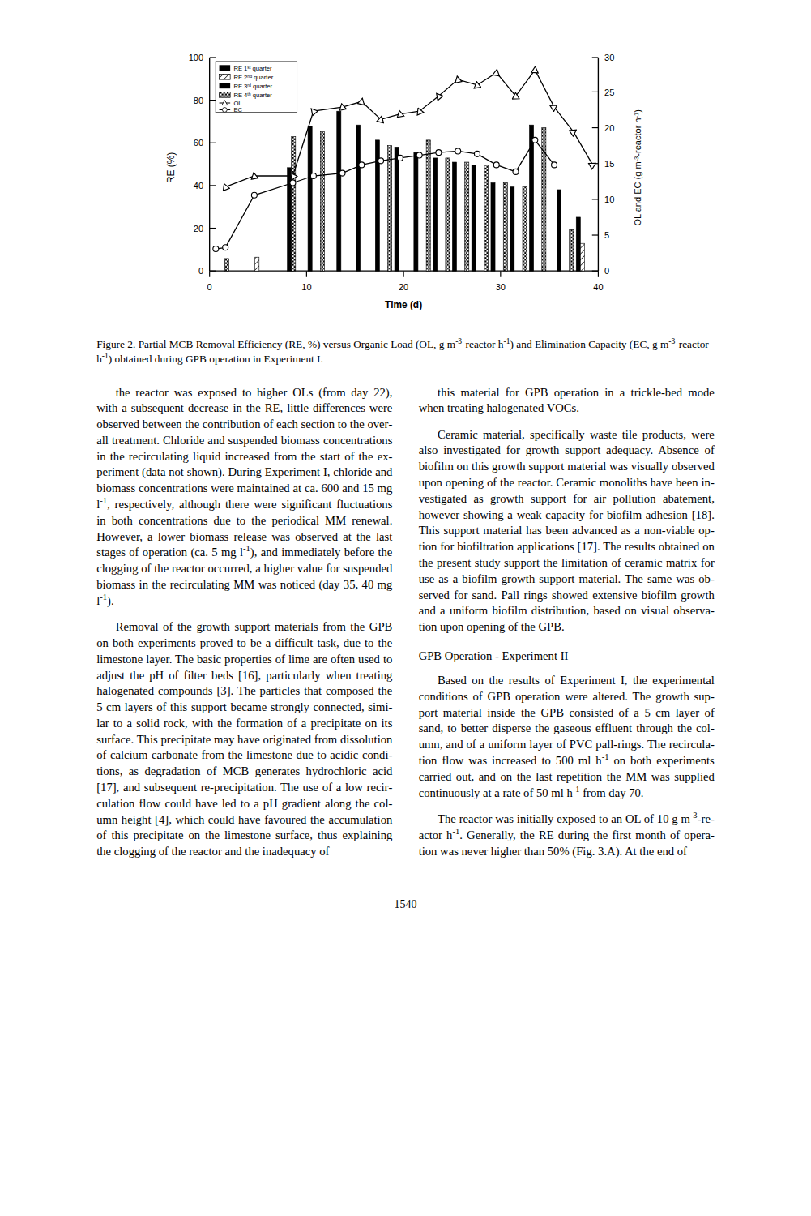Graph of partial MCB removal efficiency versus organic load and elimination capacity A combined bar and line chart. Bars show removal efficiency (RE, percent) for the first, second, third and fourth quarters of the reactor over time in days. Two line series show organic load (OL) with open triangles and elimination capacity (EC) with open circles, both in grams per cubic metre reactor per hour, plotted against the right-hand axis. 0 20 40 60 80 100 RE (%) 0 5 10 15 20 25 30 OL and EC (g m-3-reactor h-1) 0 10 20 30 40 Time (d) RE 1st quarter RE 2nd quarter RE 3rd quarter RE 4th quarter OL EC
Figure 2. Partial MCB Removal Efficiency (RE, %) versus Organic Load (OL, g m-3-reactor h-1) and Elimination Capacity (EC, g m-3-reactor h-1) obtained during GPB operation in Experiment I.
the reactor was exposed to higher OLs (from day 22), with a subsequent decrease in the RE, little differences were observed between the contribution of each section to the overall treatment. Chloride and suspended biomass concentrations in the recirculating liquid increased from the start of the experiment (data not shown). During Experiment I, chloride and biomass concentrations were maintained at ca. 600 and 15 mg l-1, respectively, although there were significant fluctuations in both concentrations due to the periodical MM renewal. However, a lower biomass release was observed at the last stages of operation (ca. 5 mg l-1), and immediately before the clogging of the reactor occurred, a higher value for suspended biomass in the recirculating MM was noticed (day 35, 40 mg l-1).
Removal of the growth support materials from the GPB on both experiments proved to be a difficult task, due to the limestone layer. The basic properties of lime are often used to adjust the pH of filter beds [16], particularly when treating halogenated compounds [3]. The particles that composed the 5 cm layers of this support became strongly connected, similar to a solid rock, with the formation of a precipitate on its surface. This precipitate may have originated from dissolution of calcium carbonate from the limestone due to acidic conditions, as degradation of MCB generates hydrochloric acid [17], and subsequent re-precipitation. The use of a low recirculation flow could have led to a pH gradient along the column height [4], which could have favoured the accumulation of this precipitate on the limestone surface, thus explaining the clogging of the reactor and the inadequacy of
this material for GPB operation in a trickle-bed mode when treating halogenated VOCs.
Ceramic material, specifically waste tile products, were also investigated for growth support adequacy. Absence of biofilm on this growth support material was visually observed upon opening of the reactor. Ceramic monoliths have been investigated as growth support for air pollution abatement, however showing a weak capacity for biofilm adhesion [18]. This support material has been advanced as a non-viable option for biofiltration applications [17]. The results obtained on the present study support the limitation of ceramic matrix for use as a biofilm growth support material. The same was observed for sand. Pall rings showed extensive biofilm growth and a uniform biofilm distribution, based on visual observation upon opening of the GPB.
GPB Operation - Experiment II
Based on the results of Experiment I, the experimental conditions of GPB operation were altered. The growth support material inside the GPB consisted of a 5 cm layer of sand, to better disperse the gaseous effluent through the column, and of a uniform layer of PVC pall-rings. The recirculation flow was increased to 500 ml h-1 on both experiments carried out, and on the last repetition the MM was supplied continuously at a rate of 50 ml h-1 from day 70.
The reactor was initially exposed to an OL of 10 g m-3-reactor h-1. Generally, the RE during the first month of operation was never higher than 50% (Fig. 3.A). At the end of
1540